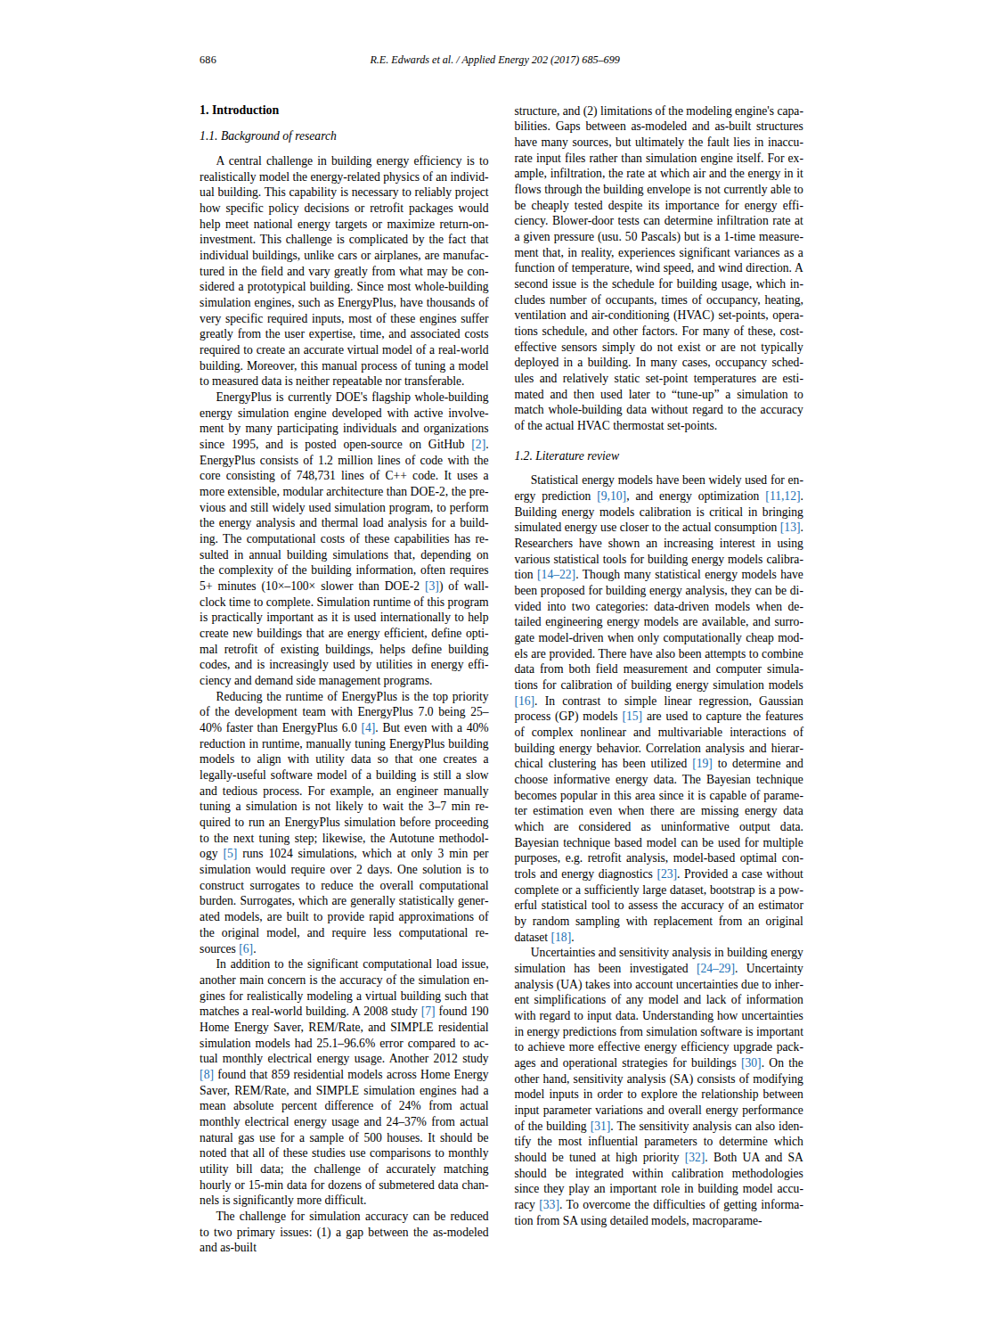686
R.E. Edwards et al. / Applied Energy 202 (2017) 685–699
1. Introduction
1.1. Background of research
A central challenge in building energy efficiency is to realistically model the energy-related physics of an individual building. This capability is necessary to reliably project how specific policy decisions or retrofit packages would help meet national energy targets or maximize return-on-investment. This challenge is complicated by the fact that individual buildings, unlike cars or airplanes, are manufactured in the field and vary greatly from what may be considered a prototypical building. Since most whole-building simulation engines, such as EnergyPlus, have thousands of very specific required inputs, most of these engines suffer greatly from the user expertise, time, and associated costs required to create an accurate virtual model of a real-world building. Moreover, this manual process of tuning a model to measured data is neither repeatable nor transferable.
EnergyPlus is currently DOE's flagship whole-building energy simulation engine developed with active involvement by many participating individuals and organizations since 1995, and is posted open-source on GitHub [2]. EnergyPlus consists of 1.2 million lines of code with the core consisting of 748,731 lines of C++ code. It uses a more extensible, modular architecture than DOE-2, the previous and still widely used simulation program, to perform the energy analysis and thermal load analysis for a building. The computational costs of these capabilities has resulted in annual building simulations that, depending on the complexity of the building information, often requires 5+ minutes (10×–100× slower than DOE-2 [3]) of wall-clock time to complete. Simulation runtime of this program is practically important as it is used internationally to help create new buildings that are energy efficient, define optimal retrofit of existing buildings, helps define building codes, and is increasingly used by utilities in energy efficiency and demand side management programs.
Reducing the runtime of EnergyPlus is the top priority of the development team with EnergyPlus 7.0 being 25–40% faster than EnergyPlus 6.0 [4]. But even with a 40% reduction in runtime, manually tuning EnergyPlus building models to align with utility data so that one creates a legally-useful software model of a building is still a slow and tedious process. For example, an engineer manually tuning a simulation is not likely to wait the 3–7 min required to run an EnergyPlus simulation before proceeding to the next tuning step; likewise, the Autotune methodology [5] runs 1024 simulations, which at only 3 min per simulation would require over 2 days. One solution is to construct surrogates to reduce the overall computational burden. Surrogates, which are generally statistically generated models, are built to provide rapid approximations of the original model, and require less computational resources [6].
In addition to the significant computational load issue, another main concern is the accuracy of the simulation engines for realistically modeling a virtual building such that matches a real-world building. A 2008 study [7] found 190 Home Energy Saver, REM/Rate, and SIMPLE residential simulation models had 25.1–96.6% error compared to actual monthly electrical energy usage. Another 2012 study [8] found that 859 residential models across Home Energy Saver, REM/Rate, and SIMPLE simulation engines had a mean absolute percent difference of 24% from actual monthly electrical energy usage and 24–37% from actual natural gas use for a sample of 500 houses. It should be noted that all of these studies use comparisons to monthly utility bill data; the challenge of accurately matching hourly or 15-min data for dozens of submetered data channels is significantly more difficult.
The challenge for simulation accuracy can be reduced to two primary issues: (1) a gap between the as-modeled and as-built
structure, and (2) limitations of the modeling engine's capabilities. Gaps between as-modeled and as-built structures have many sources, but ultimately the fault lies in inaccurate input files rather than simulation engine itself. For example, infiltration, the rate at which air and the energy in it flows through the building envelope is not currently able to be cheaply tested despite its importance for energy efficiency. Blower-door tests can determine infiltration rate at a given pressure (usu. 50 Pascals) but is a 1-time measurement that, in reality, experiences significant variances as a function of temperature, wind speed, and wind direction. A second issue is the schedule for building usage, which includes number of occupants, times of occupancy, heating, ventilation and air-conditioning (HVAC) set-points, operations schedule, and other factors. For many of these, cost-effective sensors simply do not exist or are not typically deployed in a building. In many cases, occupancy schedules and relatively static set-point temperatures are estimated and then used later to “tune-up” a simulation to match whole-building data without regard to the accuracy of the actual HVAC thermostat set-points.
1.2. Literature review
Statistical energy models have been widely used for energy prediction [9,10], and energy optimization [11,12]. Building energy models calibration is critical in bringing simulated energy use closer to the actual consumption [13]. Researchers have shown an increasing interest in using various statistical tools for building energy models calibration [14–22]. Though many statistical energy models have been proposed for building energy analysis, they can be divided into two categories: data-driven models when detailed engineering energy models are available, and surrogate model-driven when only computationally cheap models are provided. There have also been attempts to combine data from both field measurement and computer simulations for calibration of building energy simulation models [16]. In contrast to simple linear regression, Gaussian process (GP) models [15] are used to capture the features of complex nonlinear and multivariable interactions of building energy behavior. Correlation analysis and hierarchical clustering has been utilized [19] to determine and choose informative energy data. The Bayesian technique becomes popular in this area since it is capable of parameter estimation even when there are missing energy data which are considered as uninformative output data. Bayesian technique based model can be used for multiple purposes, e.g. retrofit analysis, model-based optimal controls and energy diagnostics [23]. Provided a case without complete or a sufficiently large dataset, bootstrap is a powerful statistical tool to assess the accuracy of an estimator by random sampling with replacement from an original dataset [18].
Uncertainties and sensitivity analysis in building energy simulation has been investigated [24–29]. Uncertainty analysis (UA) takes into account uncertainties due to inherent simplifications of any model and lack of information with regard to input data. Understanding how uncertainties in energy predictions from simulation software is important to achieve more effective energy efficiency upgrade packages and operational strategies for buildings [30]. On the other hand, sensitivity analysis (SA) consists of modifying model inputs in order to explore the relationship between input parameter variations and overall energy performance of the building [31]. The sensitivity analysis can also identify the most influential parameters to determine which should be tuned at high priority [32]. Both UA and SA should be integrated within calibration methodologies since they play an important role in building model accuracy [33]. To overcome the difficulties of getting information from SA using detailed models, macroparame-